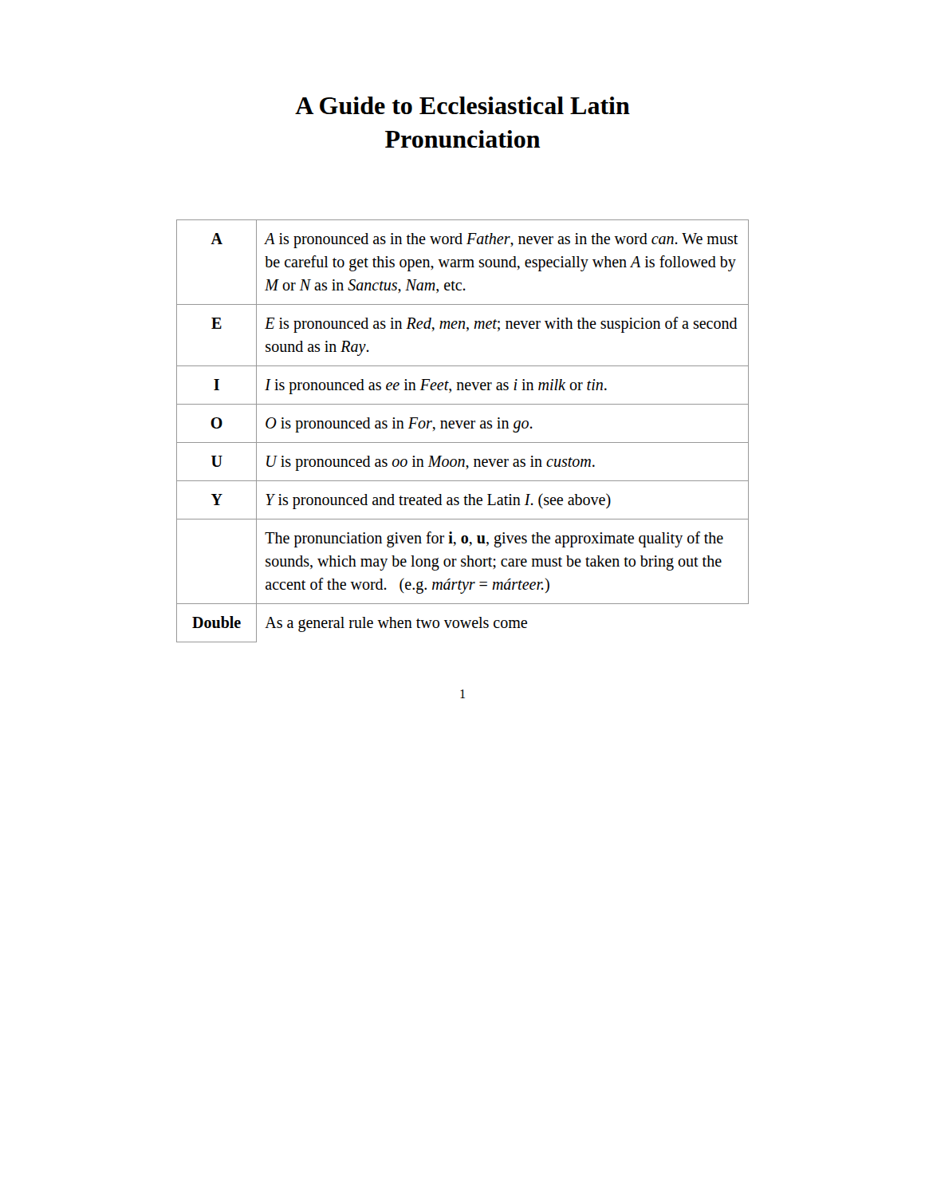A Guide to Ecclesiastical Latin
Pronunciation
| A | A is pronounced as in the word Father , never as in the word can . We must be careful to get this open, warm sound, especially when A is followed by M or N as in Sanctus , Nam , etc. |
| E | E is pronounced as in Red , men , met ; never with the suspicion of a second sound as in Ray . |
| I | I is pronounced as ee in Feet , never as i in milk or tin . |
| O | O is pronounced as in For , never as in go . |
| U | U is pronounced as oo in Moon , never as in custom . |
| Y | Y is pronounced and treated as the Latin I . (see above) |
| | The pronunciation given for i , o , u , gives the approximate quality of the sounds, which may be long or short; care must be taken to bring out the accent of the word. (e.g. mártyr = márteer. ) |
| Double | As a general rule when two vowels come |
1